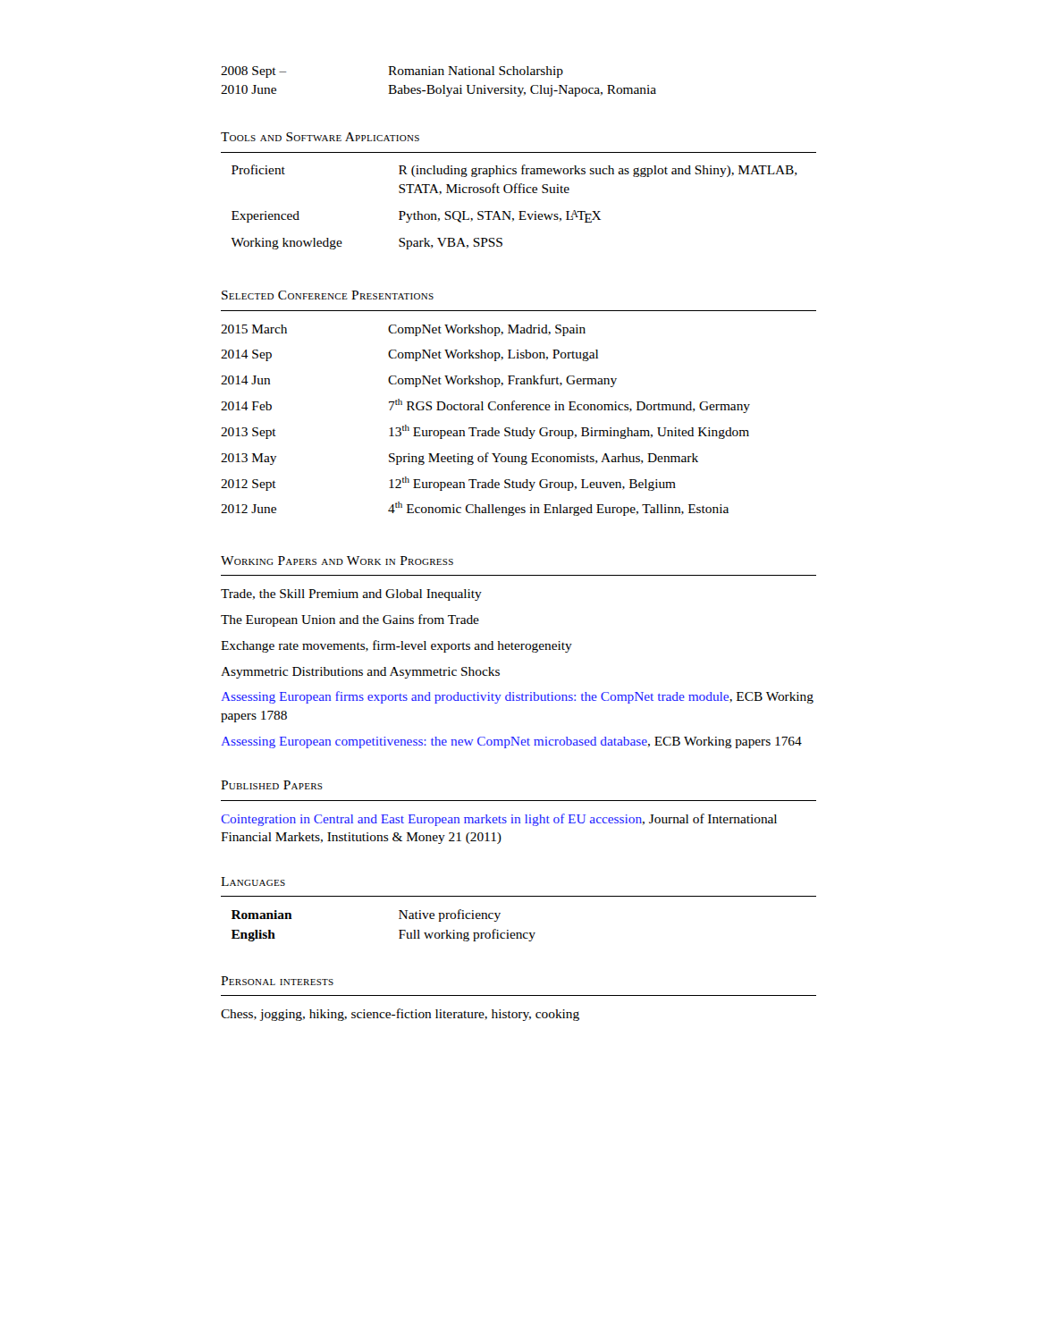| 2008 Sept – 2010 June | Romanian National Scholarship Babes-Bolyai University, Cluj-Napoca, Romania |
Tools and Software Applications
| Proficient | R (including graphics frameworks such as ggplot and Shiny), MATLAB, STATA, Microsoft Office Suite |
| Experienced | Python, SQL, STAN, Eviews, L a T e X |
| Working knowledge | Spark, VBA, SPSS |
Selected Conference Presentations
| 2015 March | CompNet Workshop, Madrid, Spain |
| 2014 Sep | CompNet Workshop, Lisbon, Portugal |
| 2014 Jun | CompNet Workshop, Frankfurt, Germany |
| 2014 Feb | 7 th RGS Doctoral Conference in Economics, Dortmund, Germany |
| 2013 Sept | 13 th European Trade Study Group, Birmingham, United Kingdom |
| 2013 May | Spring Meeting of Young Economists, Aarhus, Denmark |
| 2012 Sept | 12 th European Trade Study Group, Leuven, Belgium |
| 2012 June | 4 th Economic Challenges in Enlarged Europe, Tallinn, Estonia |
Working Papers and Work in Progress
Trade, the Skill Premium and Global Inequality
The European Union and the Gains from Trade
Exchange rate movements, firm-level exports and heterogeneity
Asymmetric Distributions and Asymmetric Shocks
Assessing European firms exports and productivity distributions: the CompNet trade module, ECB Working papers 1788
Assessing European competitiveness: the new CompNet microbased database, ECB Working papers 1764
Published Papers
Cointegration in Central and East European markets in light of EU accession, Journal of International Financial Markets, Institutions & Money 21 (2011)
Languages
| Romanian | Native proficiency |
| English | Full working proficiency |
Personal interests
Chess, jogging, hiking, science-fiction literature, history, cooking